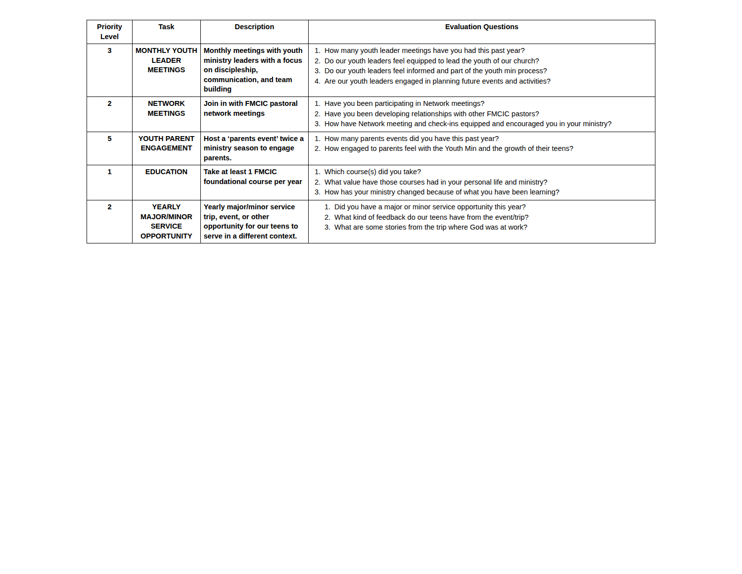| Priority Level | Task | Description | Evaluation Questions |
| --- | --- | --- | --- |
| 3 | MONTHLY YOUTH LEADER MEETINGS | Monthly meetings with youth ministry leaders with a focus on discipleship, communication, and team building | How many youth leader meetings have you had this past year? Do our youth leaders feel equipped to lead the youth of our church? Do our youth leaders feel informed and part of the youth min process? Are our youth leaders engaged in planning future events and activities? |
| 2 | NETWORK MEETINGS | Join in with FMCIC pastoral network meetings | Have you been participating in Network meetings? Have you been developing relationships with other FMCIC pastors? How have Network meeting and check-ins equipped and encouraged you in your ministry? |
| 5 | YOUTH PARENT ENGAGEMENT | Host a ‘parents event’ twice a ministry season to engage parents. | How many parents events did you have this past year? How engaged to parents feel with the Youth Min and the growth of their teens? |
| 1 | EDUCATION | Take at least 1 FMCIC foundational course per year | Which course(s) did you take? What value have those courses had in your personal life and ministry? How has your ministry changed because of what you have been learning? |
| 2 | YEARLY MAJOR/MINOR SERVICE OPPORTUNITY | Yearly major/minor service trip, event, or other opportunity for our teens to serve in a different context. | Did you have a major or minor service opportunity this year? What kind of feedback do our teens have from the event/trip? What are some stories from the trip where God was at work? |